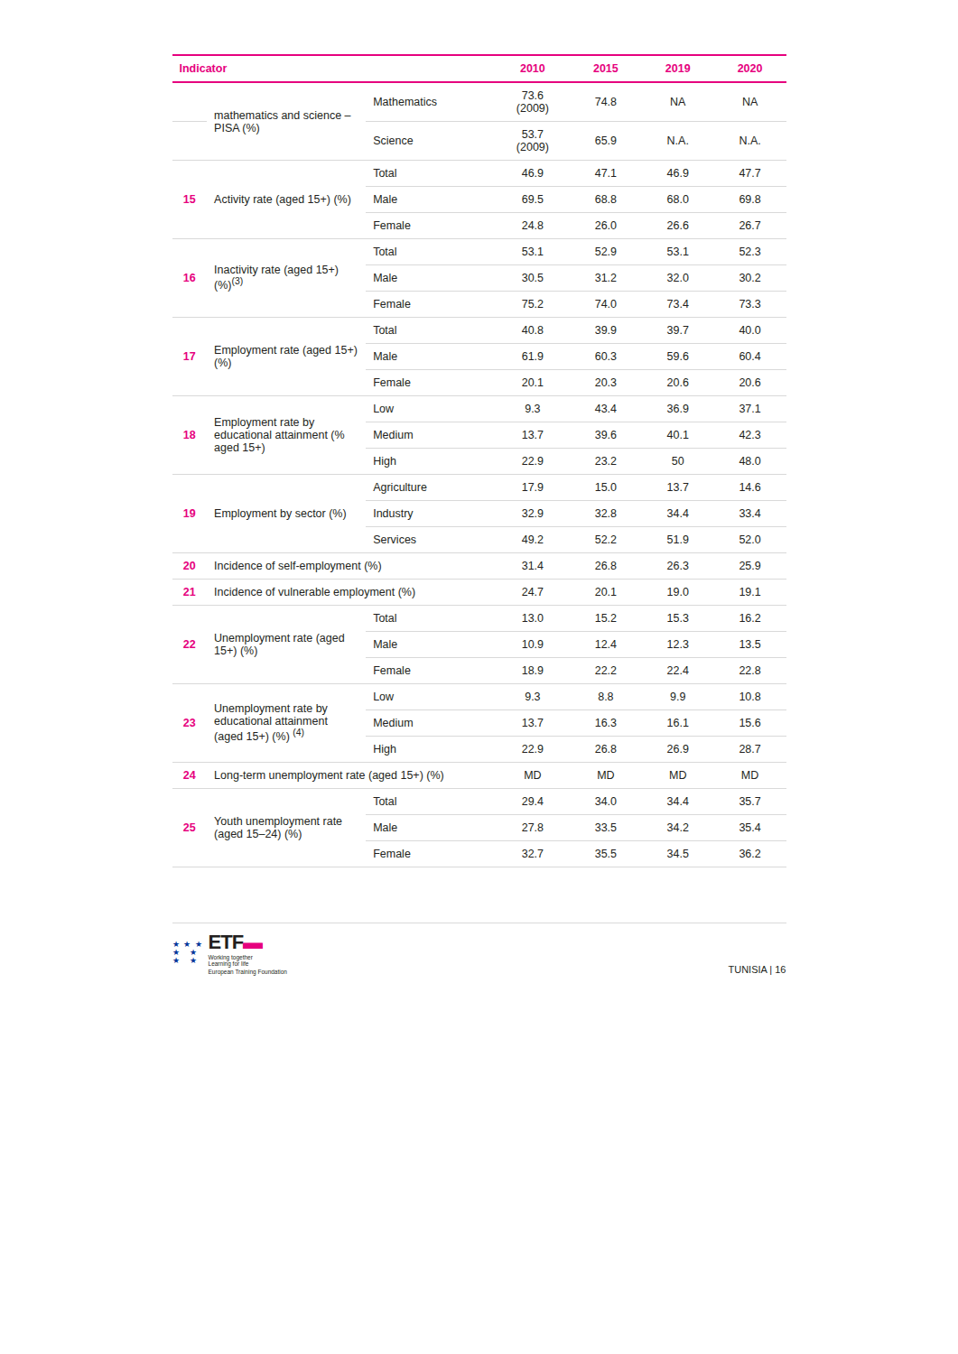| Indicator | 2010 | 2015 | 2019 | 2020 |
| --- | --- | --- | --- | --- |
| | mathematics and science – PISA (%) | Mathematics | 73.6 (2009) | 74.8 | NA | NA |
| | Science | 53.7 (2009) | 65.9 | N.A. | N.A. |
| 15 | Activity rate (aged 15+) (%) | Total | 46.9 | 47.1 | 46.9 | 47.7 |
| Male | 69.5 | 68.8 | 68.0 | 69.8 |
| Female | 24.8 | 26.0 | 26.6 | 26.7 |
| 16 | Inactivity rate (aged 15+) (%) (3) | Total | 53.1 | 52.9 | 53.1 | 52.3 |
| Male | 30.5 | 31.2 | 32.0 | 30.2 |
| Female | 75.2 | 74.0 | 73.4 | 73.3 |
| 17 | Employment rate (aged 15+) (%) | Total | 40.8 | 39.9 | 39.7 | 40.0 |
| Male | 61.9 | 60.3 | 59.6 | 60.4 |
| Female | 20.1 | 20.3 | 20.6 | 20.6 |
| 18 | Employment rate by educational attainment (% aged 15+) | Low | 9.3 | 43.4 | 36.9 | 37.1 |
| Medium | 13.7 | 39.6 | 40.1 | 42.3 |
| High | 22.9 | 23.2 | 50 | 48.0 |
| 19 | Employment by sector (%) | Agriculture | 17.9 | 15.0 | 13.7 | 14.6 |
| Industry | 32.9 | 32.8 | 34.4 | 33.4 |
| Services | 49.2 | 52.2 | 51.9 | 52.0 |
| 20 | Incidence of self-employment (%) | 31.4 | 26.8 | 26.3 | 25.9 |
| 21 | Incidence of vulnerable employment (%) | 24.7 | 20.1 | 19.0 | 19.1 |
| 22 | Unemployment rate (aged 15+) (%) | Total | 13.0 | 15.2 | 15.3 | 16.2 |
| Male | 10.9 | 12.4 | 12.3 | 13.5 |
| Female | 18.9 | 22.2 | 22.4 | 22.8 |
| 23 | Unemployment rate by educational attainment (aged 15+) (%) (4) | Low | 9.3 | 8.8 | 9.9 | 10.8 |
| Medium | 13.7 | 16.3 | 16.1 | 15.6 |
| High | 22.9 | 26.8 | 26.9 | 28.7 |
| 24 | Long-term unemployment rate (aged 15+) (%) | MD | MD | MD | MD |
| 25 | Youth unemployment rate (aged 15–24) (%) | Total | 29.4 | 34.0 | 34.4 | 35.7 |
| Male | 27.8 | 33.5 | 34.2 | 35.4 |
| Female | 32.7 | 35.5 | 34.5 | 36.2 |
★ ★ ★
★ ★
★ ★
ETF▬
Working together
Learning for life
European Training Foundation
TUNISIA | 16